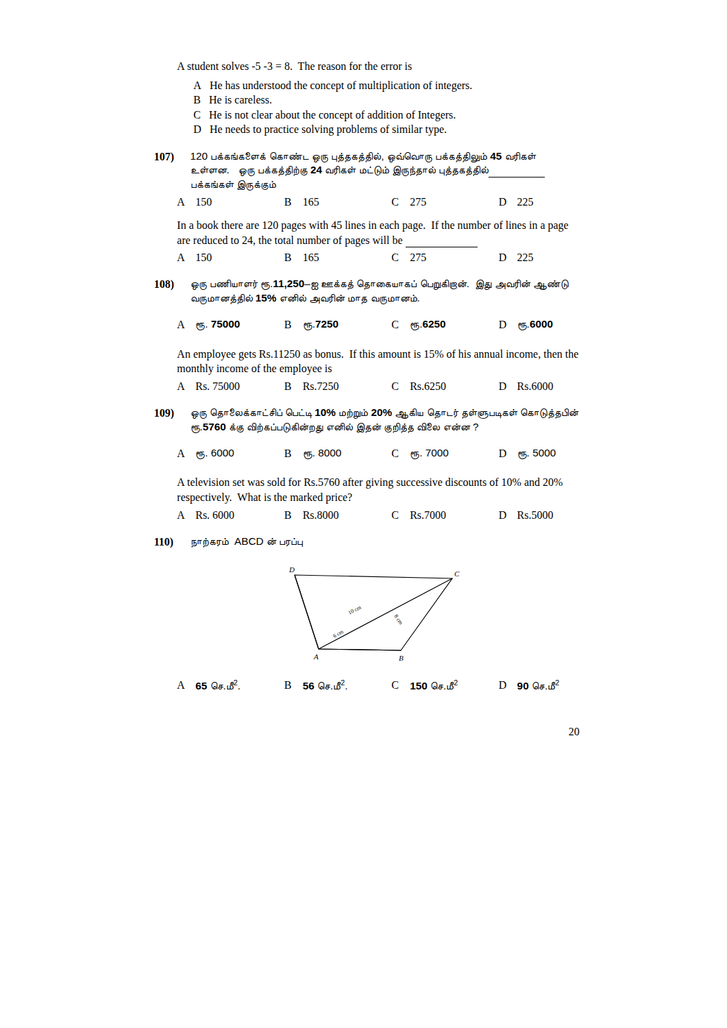A student solves -5 -3 = 8. The reason for the error is
A He has understood the concept of multiplication of integers.
B He is careless.
C He is not clear about the concept of addition of Integers.
D He needs to practice solving problems of similar type.
107)
120 பக்கங்களைக் கொண்ட ஒரு புத்தகத்தில், ஒவ்வொரு பக்கத்திலும் 45 வரிகள் உள்ளன. ஒரு பக்கத்திற்கு 24 வரிகள் மட்டும் இருந்தால் புத்தகத்தில் பக்கங்கள் இருக்கும்
| A | 150 | B | 165 | C | 275 | D | 225 |
In a book there are 120 pages with 45 lines in each page. If the number of lines in a page are reduced to 24, the total number of pages will be
| A | 150 | B | 165 | C | 275 | D | 225 |
108)
ஒரு பணியாளர் ரூ.11,250–ஐ ஊக்கத் தொகையாகப் பெறுகிறான். இது அவரின் ஆண்டு வருமானத்தில் 15% எனில் அவரின் மாத வருமானம்.
| A | ரூ. 75000 | B | ரூ. 7250 | C | ரூ. 6250 | D | ரூ. 6000 |
An employee gets Rs.11250 as bonus. If this amount is 15% of his annual income, then the monthly income of the employee is
| A | Rs. 75000 | B | Rs.7250 | C | Rs.6250 | D | Rs.6000 |
109)
ஒரு தொலைக்காட்சிப் பெட்டி 10% மற்றும் 20% ஆகிய தொடர் தள்ளுபடிகள் கொடுத்தபின் ரூ.5760 க்கு விற்கப்படுகின்றது எனில் இதன் குறித்த விலை என்ன ?
| A | ரூ. 6000 | B | ரூ. 8000 | C | ரூ. 7000 | D | ரூ. 5000 |
A television set was sold for Rs.5760 after giving successive discounts of 10% and 20% respectively. What is the marked price?
| A | Rs. 6000 | B | Rs.8000 | C | Rs.7000 | D | Rs.5000 |
110)
நாற்கரம் ABCD ன் பரப்பு
D C A B 10 cm 8 cm 6 cm
| A | 65 செ.மீ 2 . | B | 56 செ.மீ 2 . | C | 150 செ.மீ 2 | D | 90 செ.மீ 2 |
20